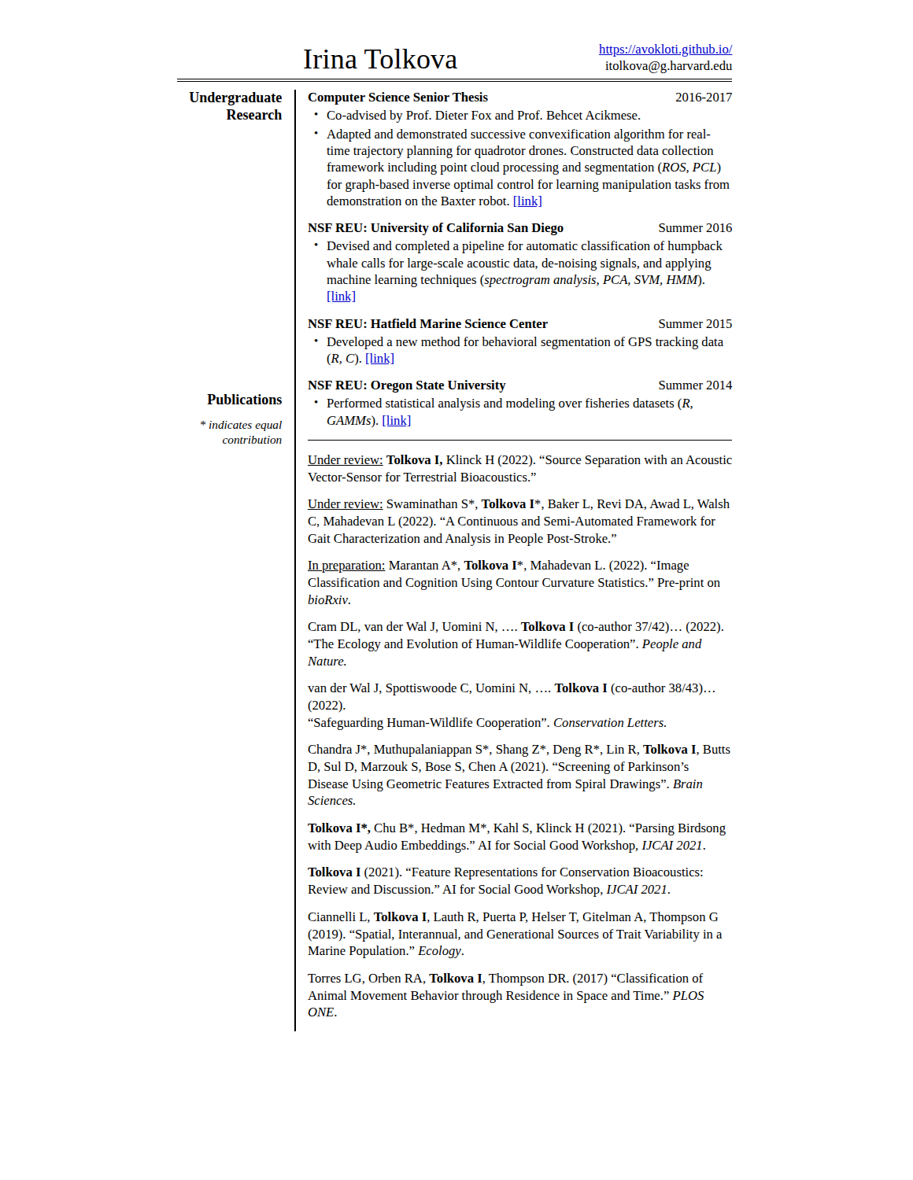Irina Tolkova
https://avokloti.github.io/
itolkova@g.harvard.edu
Undergraduate
Research
Publications
* indicates equal
contribution
Computer Science Senior Thesis 2016-2017
Co-advised by Prof. Dieter Fox and Prof. Behcet Acikmese.
Adapted and demonstrated successive convexification algorithm for real-time trajectory planning for quadrotor drones. Constructed data collection framework including point cloud processing and segmentation (ROS, PCL) for graph-based inverse optimal control for learning manipulation tasks from demonstration on the Baxter robot. [link]
NSF REU: University of California San Diego Summer 2016
Devised and completed a pipeline for automatic classification of humpback whale calls for large-scale acoustic data, de-noising signals, and applying machine learning techniques (spectrogram analysis, PCA, SVM, HMM). [link]
NSF REU: Hatfield Marine Science Center Summer 2015
Developed a new method for behavioral segmentation of GPS tracking data (R, C). [link]
NSF REU: Oregon State University Summer 2014
Performed statistical analysis and modeling over fisheries datasets (R, GAMMs). [link]
Under review: Tolkova I, Klinck H (2022). “Source Separation with an Acoustic Vector-Sensor for Terrestrial Bioacoustics.”
Under review: Swaminathan S*, Tolkova I*, Baker L, Revi DA, Awad L, Walsh C, Mahadevan L (2022). “A Continuous and Semi-Automated Framework for Gait Characterization and Analysis in People Post-Stroke.”
In preparation: Marantan A*, Tolkova I*, Mahadevan L. (2022). “Image Classification and Cognition Using Contour Curvature Statistics.” Pre-print on bioRxiv.
Cram DL, van der Wal J, Uomini N, …. Tolkova I (co-author 37/42)… (2022).
“The Ecology and Evolution of Human-Wildlife Cooperation”. People and Nature.
van der Wal J, Spottiswoode C, Uomini N, …. Tolkova I (co-author 38/43)… (2022).
“Safeguarding Human-Wildlife Cooperation”. Conservation Letters.
Chandra J*, Muthupalaniappan S*, Shang Z*, Deng R*, Lin R, Tolkova I, Butts D, Sul D, Marzouk S, Bose S, Chen A (2021). “Screening of Parkinson’s Disease Using Geometric Features Extracted from Spiral Drawings”. Brain Sciences.
Tolkova I*, Chu B*, Hedman M*, Kahl S, Klinck H (2021). “Parsing Birdsong with Deep Audio Embeddings.” AI for Social Good Workshop, IJCAI 2021.
Tolkova I (2021). “Feature Representations for Conservation Bioacoustics: Review and Discussion.” AI for Social Good Workshop, IJCAI 2021.
Ciannelli L, Tolkova I, Lauth R, Puerta P, Helser T, Gitelman A, Thompson G (2019). “Spatial, Interannual, and Generational Sources of Trait Variability in a Marine Population.” Ecology.
Torres LG, Orben RA, Tolkova I, Thompson DR. (2017) “Classification of Animal Movement Behavior through Residence in Space and Time.” PLOS ONE.